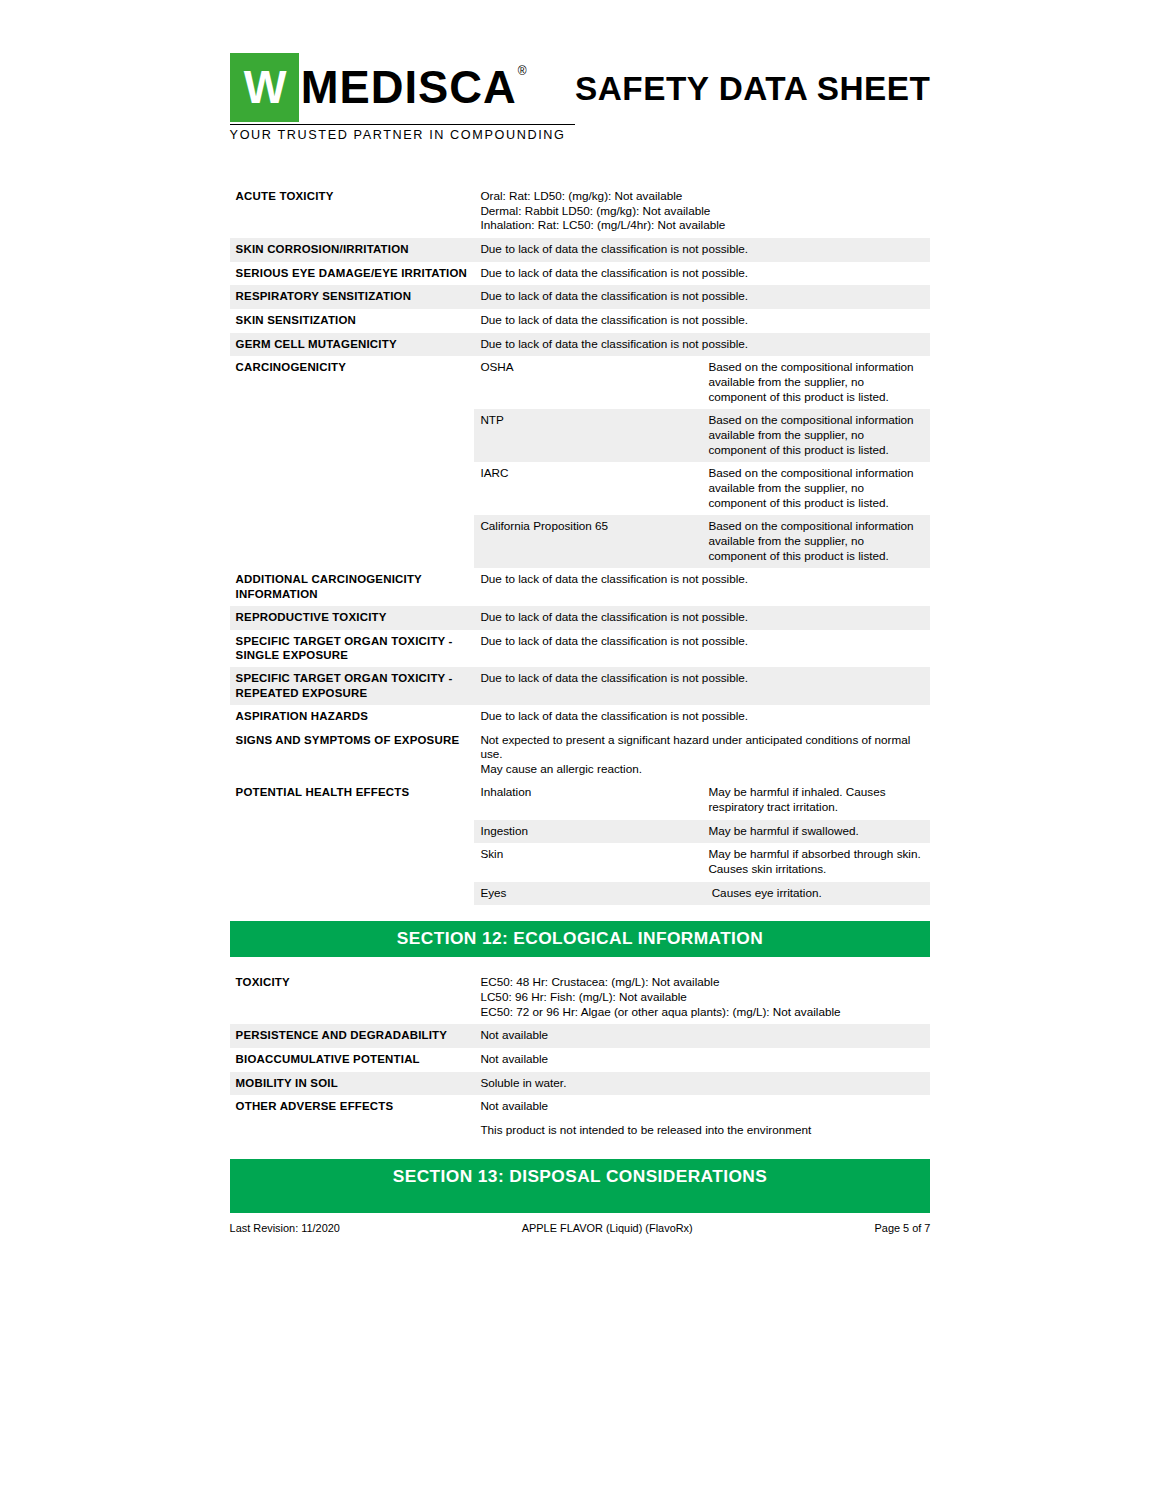W
MEDISCA®
YOUR TRUSTED PARTNER IN COMPOUNDING
SAFETY DATA SHEET
| ACUTE TOXICITY | Oral: Rat: LD50: (mg/kg): Not available Dermal: Rabbit LD50: (mg/kg): Not available Inhalation: Rat: LC50: (mg/L/4hr): Not available |
| SKIN CORROSION/IRRITATION | Due to lack of data the classification is not possible. |
| SERIOUS EYE DAMAGE/EYE IRRITATION | Due to lack of data the classification is not possible. |
| RESPIRATORY SENSITIZATION | Due to lack of data the classification is not possible. |
| SKIN SENSITIZATION | Due to lack of data the classification is not possible. |
| GERM CELL MUTAGENICITY | Due to lack of data the classification is not possible. |
| CARCINOGENICITY | OSHA | Based on the compositional information available from the supplier, no component of this product is listed. |
| NTP | Based on the compositional information available from the supplier, no component of this product is listed. |
| IARC | Based on the compositional information available from the supplier, no component of this product is listed. |
| California Proposition 65 | Based on the compositional information available from the supplier, no component of this product is listed. |
| ADDITIONAL CARCINOGENICITY INFORMATION | Due to lack of data the classification is not possible. |
| REPRODUCTIVE TOXICITY | Due to lack of data the classification is not possible. |
| SPECIFIC TARGET ORGAN TOXICITY - SINGLE EXPOSURE | Due to lack of data the classification is not possible. |
| SPECIFIC TARGET ORGAN TOXICITY - REPEATED EXPOSURE | Due to lack of data the classification is not possible. |
| ASPIRATION HAZARDS | Due to lack of data the classification is not possible. |
| SIGNS AND SYMPTOMS OF EXPOSURE | Not expected to present a significant hazard under anticipated conditions of normal use. May cause an allergic reaction. |
| POTENTIAL HEALTH EFFECTS | Inhalation | May be harmful if inhaled. Causes respiratory tract irritation. |
| Ingestion | May be harmful if swallowed. |
| Skin | May be harmful if absorbed through skin. Causes skin irritations. |
| Eyes | Causes eye irritation. |
SECTION 12: ECOLOGICAL INFORMATION
| TOXICITY | EC50: 48 Hr: Crustacea: (mg/L): Not available LC50: 96 Hr: Fish: (mg/L): Not available EC50: 72 or 96 Hr: Algae (or other aqua plants): (mg/L): Not available |
| PERSISTENCE AND DEGRADABILITY | Not available |
| BIOACCUMULATIVE POTENTIAL | Not available |
| MOBILITY IN SOIL | Soluble in water. |
| OTHER ADVERSE EFFECTS | Not available |
| | This product is not intended to be released into the environment |
SECTION 13: DISPOSAL CONSIDERATIONS
Last Revision: 11/2020
APPLE FLAVOR (Liquid) (FlavoRx)
Page 5 of 7